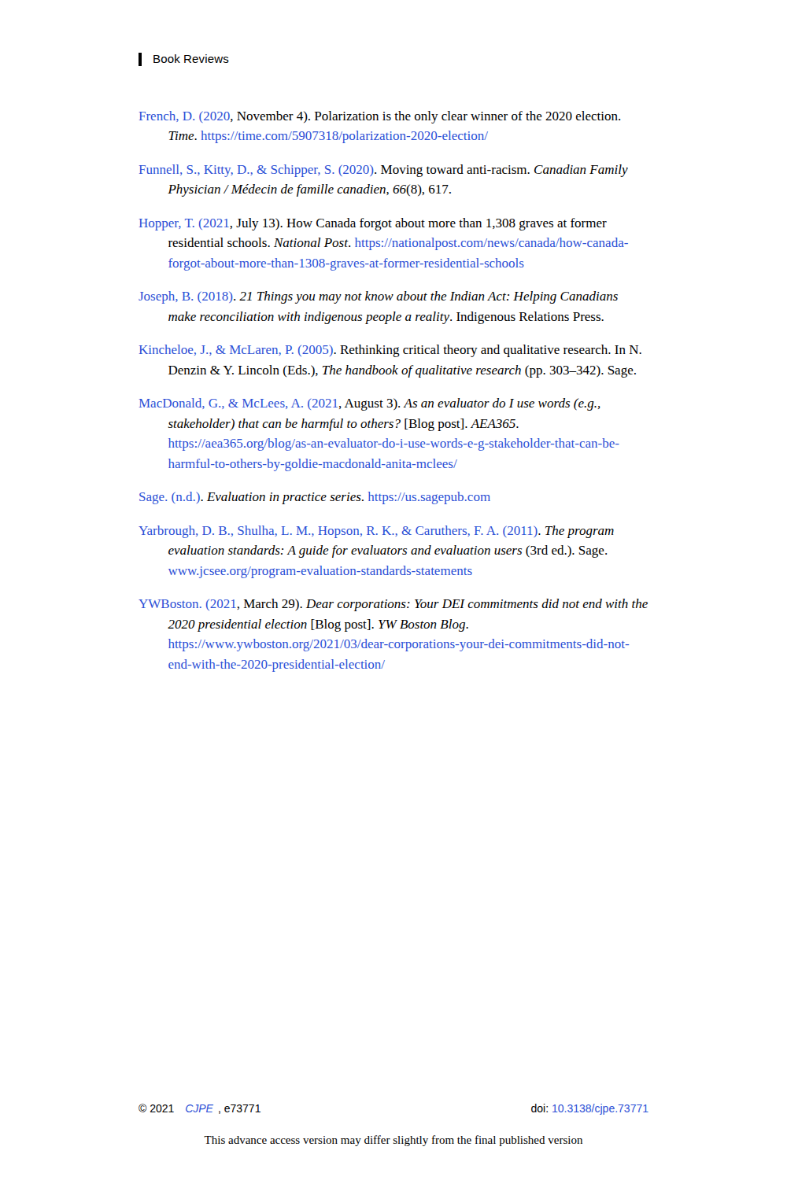Book Reviews
French, D. (2020, November 4). Polarization is the only clear winner of the 2020 election. Time. https://time.com/5907318/polarization-2020-election/
Funnell, S., Kitty, D., & Schipper, S. (2020). Moving toward anti-racism. Canadian Family Physician / Médecin de famille canadien, 66(8), 617.
Hopper, T. (2021, July 13). How Canada forgot about more than 1,308 graves at former residential schools. National Post. https://nationalpost.com/news/canada/how-canada-forgot-about-more-than-1308-graves-at-former-residential-schools
Joseph, B. (2018). 21 Things you may not know about the Indian Act: Helping Canadians make reconciliation with indigenous people a reality. Indigenous Relations Press.
Kincheloe, J., & McLaren, P. (2005). Rethinking critical theory and qualitative research. In N. Denzin & Y. Lincoln (Eds.), The handbook of qualitative research (pp. 303–342). Sage.
MacDonald, G., & McLees, A. (2021, August 3). As an evaluator do I use words (e.g., stakeholder) that can be harmful to others? [Blog post]. AEA365. https://aea365.org/blog/as-an-evaluator-do-i-use-words-e-g-stakeholder-that-can-be-harmful-to-others-by-goldie-macdonald-anita-mclees/
Sage. (n.d.). Evaluation in practice series. https://us.sagepub.com
Yarbrough, D. B., Shulha, L. M., Hopson, R. K., & Caruthers, F. A. (2011). The program evaluation standards: A guide for evaluators and evaluation users (3rd ed.). Sage. www.jcsee.org/program-evaluation-standards-statements
YWBoston. (2021, March 29). Dear corporations: Your DEI commitments did not end with the 2020 presidential election [Blog post]. YW Boston Blog. https://www.ywboston.org/2021/03/dear-corporations-your-dei-commitments-did-not-end-with-the-2020-presidential-election/
© 2021 CJPE, e73771 doi: 10.3138/cjpe.73771
This advance access version may differ slightly from the final published version